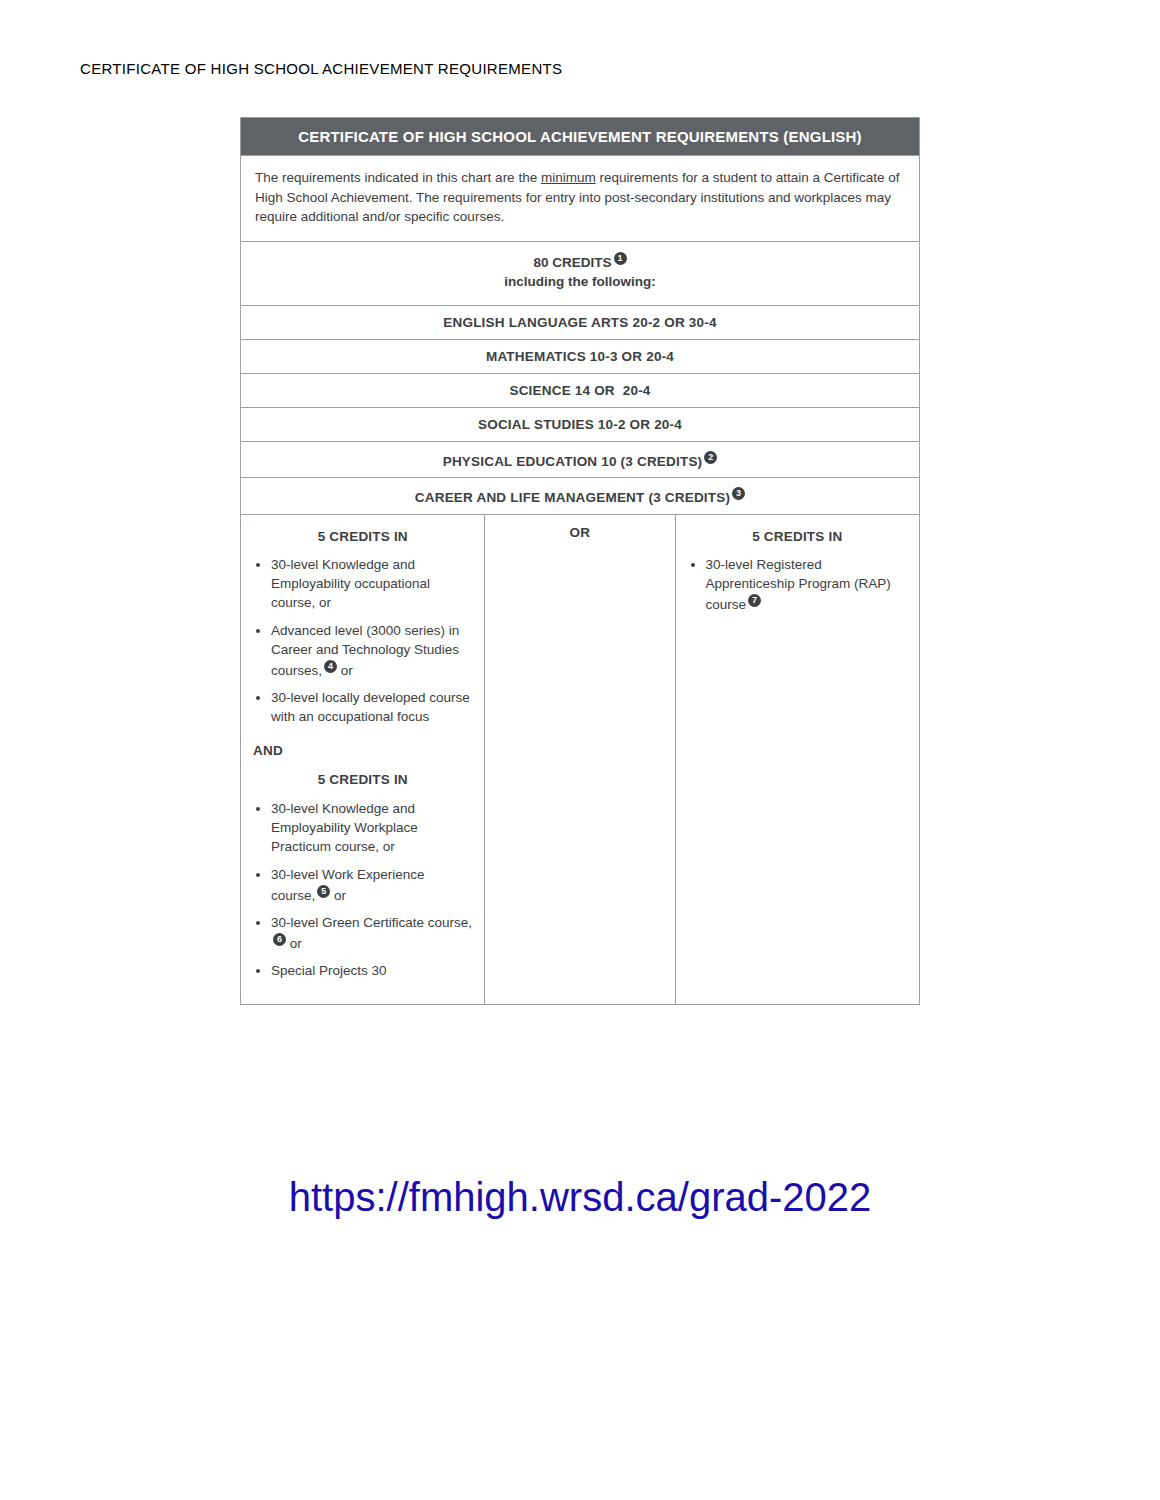CERTIFICATE OF HIGH SCHOOL ACHIEVEMENT REQUIREMENTS
| CERTIFICATE OF HIGH SCHOOL ACHIEVEMENT REQUIREMENTS (ENGLISH) |
| The requirements indicated in this chart are the minimum requirements for a student to attain a Certificate of High School Achievement. The requirements for entry into post-secondary institutions and workplaces may require additional and/or specific courses. |
| 80 CREDITS 1 including the following: |
| ENGLISH LANGUAGE ARTS 20-2 OR 30-4 |
| MATHEMATICS 10-3 OR 20-4 |
| SCIENCE 14 OR 20-4 |
| SOCIAL STUDIES 10-2 OR 20-4 |
| PHYSICAL EDUCATION 10 (3 CREDITS) 2 |
| CAREER AND LIFE MANAGEMENT (3 CREDITS) 3 |
| 5 CREDITS IN 30-level Knowledge and Employability occupational course, or Advanced level (3000 series) in Career and Technology Studies courses, 4 or 30-level locally developed course with an occupational focus AND 5 CREDITS IN 30-level Knowledge and Employability Workplace Practicum course, or 30-level Work Experience course, 5 or 30-level Green Certificate course, 6 or Special Projects 30 | OR | 5 CREDITS IN 30-level Registered Apprenticeship Program (RAP) course 7 |
https://fmhigh.wrsd.ca/grad-2022